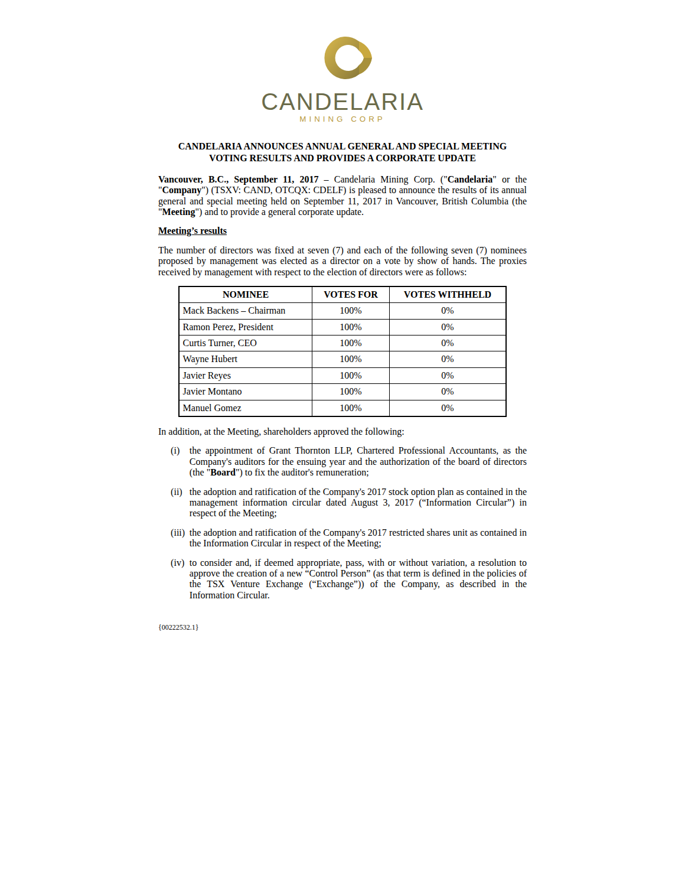CANDELARIA
MINING CORP
Candelaria Announces Annual General and Special Meeting Voting Results and Provides a Corporate Update
Vancouver, B.C., September 11, 2017 – Candelaria Mining Corp. ("Candelaria" or the "Company") (TSXV: CAND, OTCQX: CDELF) is pleased to announce the results of its annual general and special meeting held on September 11, 2017 in Vancouver, British Columbia (the "Meeting") and to provide a general corporate update.
Meeting’s results
The number of directors was fixed at seven (7) and each of the following seven (7) nominees proposed by management was elected as a director on a vote by show of hands. The proxies received by management with respect to the election of directors were as follows:
| Nominee | Votes For | Votes Withheld |
| --- | --- | --- |
| Mack Backens – Chairman | 100% | 0% |
| Ramon Perez, President | 100% | 0% |
| Curtis Turner, CEO | 100% | 0% |
| Wayne Hubert | 100% | 0% |
| Javier Reyes | 100% | 0% |
| Javier Montano | 100% | 0% |
| Manuel Gomez | 100% | 0% |
In addition, at the Meeting, shareholders approved the following:
(i) the appointment of Grant Thornton LLP, Chartered Professional Accountants, as the Company's auditors for the ensuing year and the authorization of the board of directors (the "Board") to fix the auditor's remuneration;
(ii) the adoption and ratification of the Company's 2017 stock option plan as contained in the management information circular dated August 3, 2017 (“Information Circular”) in respect of the Meeting;
(iii) the adoption and ratification of the Company's 2017 restricted shares unit as contained in the Information Circular in respect of the Meeting;
(iv) to consider and, if deemed appropriate, pass, with or without variation, a resolution to approve the creation of a new “Control Person” (as that term is defined in the policies of the TSX Venture Exchange (“Exchange”)) of the Company, as described in the Information Circular.
{00222532.1}